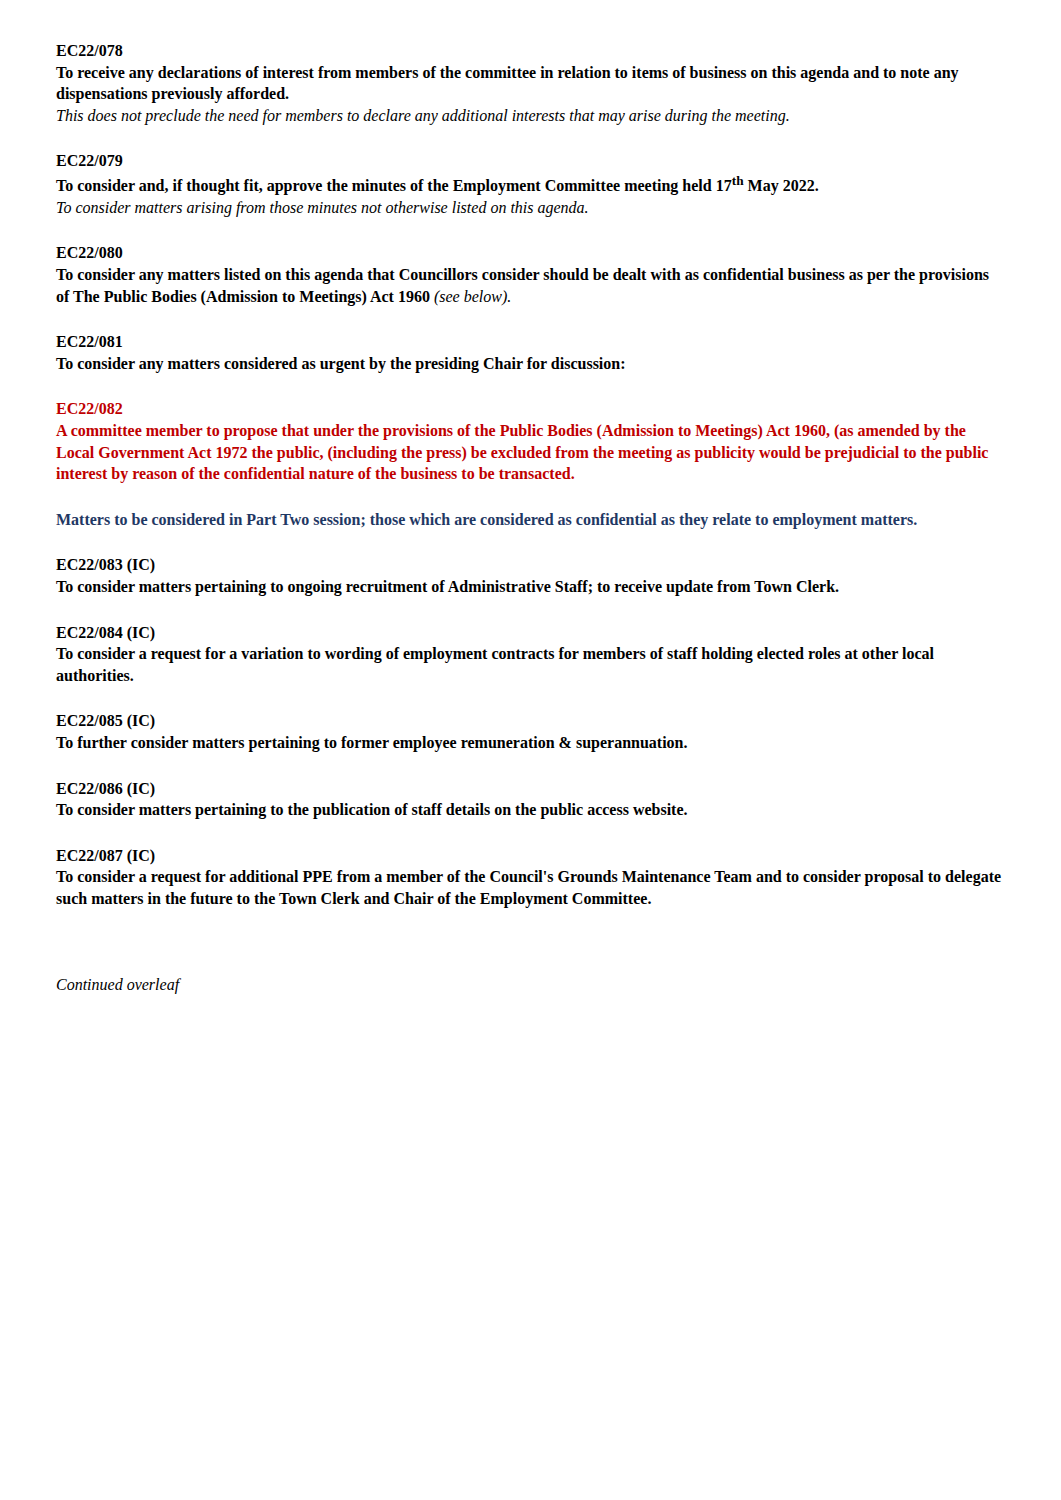EC22/078
To receive any declarations of interest from members of the committee in relation to items of business on this agenda and to note any dispensations previously afforded.
This does not preclude the need for members to declare any additional interests that may arise during the meeting.
EC22/079
To consider and, if thought fit, approve the minutes of the Employment Committee meeting held 17th May 2022.
To consider matters arising from those minutes not otherwise listed on this agenda.
EC22/080
To consider any matters listed on this agenda that Councillors consider should be dealt with as confidential business as per the provisions of The Public Bodies (Admission to Meetings) Act 1960 (see below).
EC22/081
To consider any matters considered as urgent by the presiding Chair for discussion:
EC22/082
A committee member to propose that under the provisions of the Public Bodies (Admission to Meetings) Act 1960, (as amended by the Local Government Act 1972 the public, (including the press) be excluded from the meeting as publicity would be prejudicial to the public interest by reason of the confidential nature of the business to be transacted.
Matters to be considered in Part Two session; those which are considered as confidential as they relate to employment matters.
EC22/083 (IC)
To consider matters pertaining to ongoing recruitment of Administrative Staff; to receive update from Town Clerk.
EC22/084 (IC)
To consider a request for a variation to wording of employment contracts for members of staff holding elected roles at other local authorities.
EC22/085 (IC)
To further consider matters pertaining to former employee remuneration & superannuation.
EC22/086 (IC)
To consider matters pertaining to the publication of staff details on the public access website.
EC22/087 (IC)
To consider a request for additional PPE from a member of the Council's Grounds Maintenance Team and to consider proposal to delegate such matters in the future to the Town Clerk and Chair of the Employment Committee.
Continued overleaf